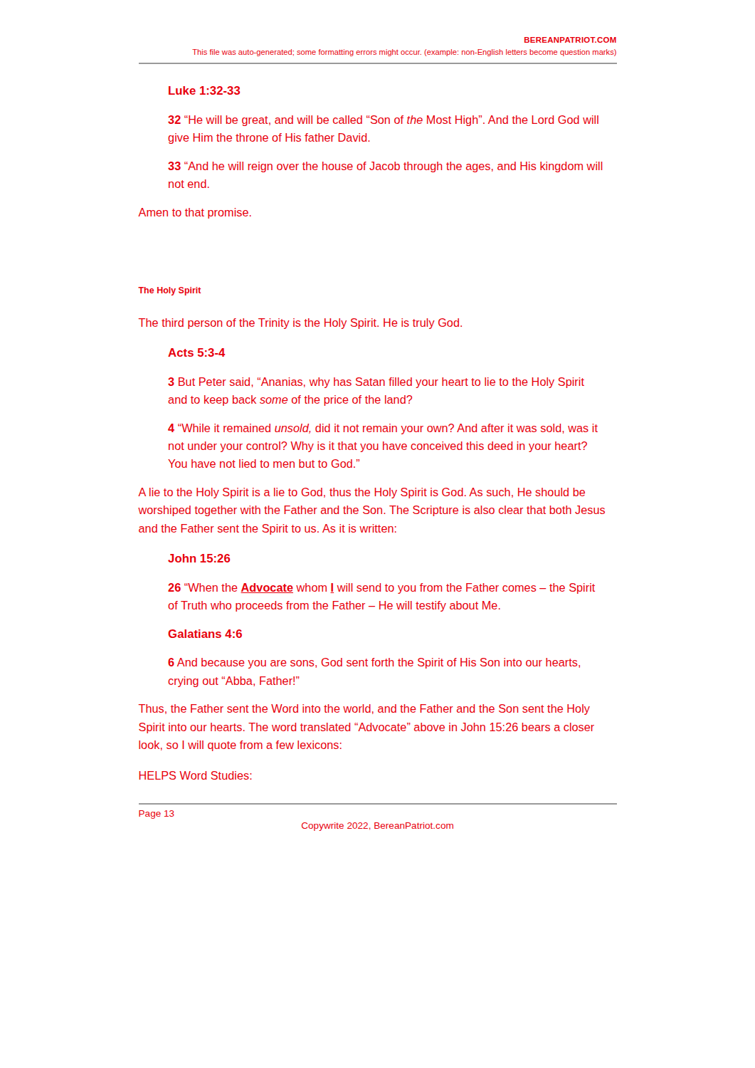BEREANPATRIOT.COM
This file was auto-generated; some formatting errors might occur. (example: non-English letters become question marks)
Luke 1:32-33
32 “He will be great, and will be called “Son of the Most High”. And the Lord God will give Him the throne of His father David.
33 “And he will reign over the house of Jacob through the ages, and His kingdom will not end.
Amen to that promise.
The Holy Spirit
The third person of the Trinity is the Holy Spirit. He is truly God.
Acts 5:3-4
3 But Peter said, “Ananias, why has Satan filled your heart to lie to the Holy Spirit and to keep back some of the price of the land?
4 “While it remained unsold, did it not remain your own? And after it was sold, was it not under your control? Why is it that you have conceived this deed in your heart? You have not lied to men but to God.”
A lie to the Holy Spirit is a lie to God, thus the Holy Spirit is God. As such, He should be worshiped together with the Father and the Son. The Scripture is also clear that both Jesus and the Father sent the Spirit to us. As it is written:
John 15:26
26 “When the Advocate whom I will send to you from the Father comes – the Spirit of Truth who proceeds from the Father – He will testify about Me.
Galatians 4:6
6 And because you are sons, God sent forth the Spirit of His Son into our hearts, crying out “Abba, Father!”
Thus, the Father sent the Word into the world, and the Father and the Son sent the Holy Spirit into our hearts. The word translated “Advocate” above in John 15:26 bears a closer look, so I will quote from a few lexicons:
HELPS Word Studies:
Page 13
Copywrite 2022, BereanPatriot.com